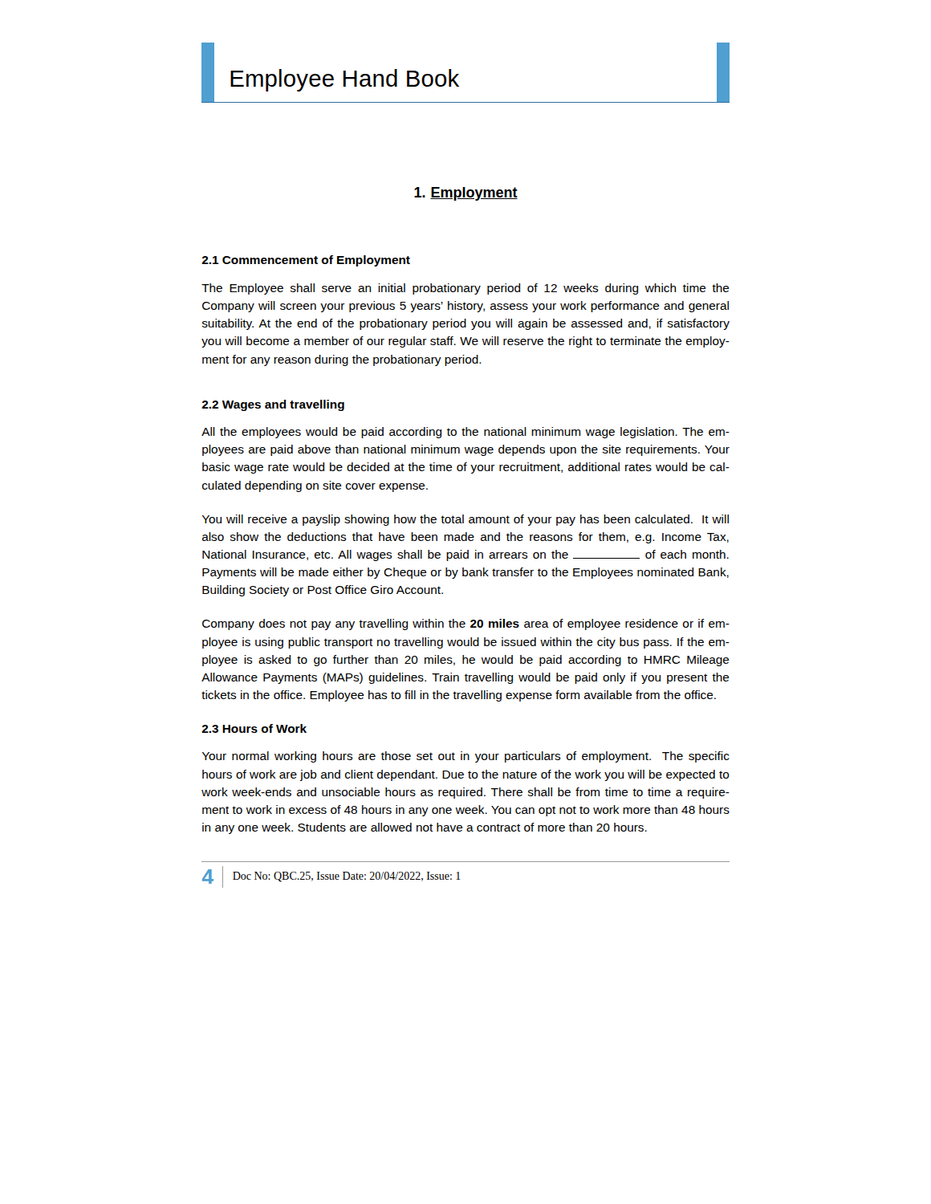Employee Hand Book
1. Employment
2.1 Commencement of Employment
The Employee shall serve an initial probationary period of 12 weeks during which time the Company will screen your previous 5 years’ history, assess your work performance and general suitability. At the end of the probationary period you will again be assessed and, if satisfactory you will become a member of our regular staff. We will reserve the right to terminate the employment for any reason during the probationary period.
2.2 Wages and travelling
All the employees would be paid according to the national minimum wage legislation. The employees are paid above than national minimum wage depends upon the site requirements. Your basic wage rate would be decided at the time of your recruitment, additional rates would be calculated depending on site cover expense.
You will receive a payslip showing how the total amount of your pay has been calculated. It will also show the deductions that have been made and the reasons for them, e.g. Income Tax, National Insurance, etc. All wages shall be paid in arrears on the of each month. Payments will be made either by Cheque or by bank transfer to the Employees nominated Bank, Building Society or Post Office Giro Account.
Company does not pay any travelling within the 20 miles area of employee residence or if employee is using public transport no travelling would be issued within the city bus pass. If the employee is asked to go further than 20 miles, he would be paid according to HMRC Mileage Allowance Payments (MAPs) guidelines. Train travelling would be paid only if you present the tickets in the office. Employee has to fill in the travelling expense form available from the office.
2.3 Hours of Work
Your normal working hours are those set out in your particulars of employment. The specific hours of work are job and client dependant. Due to the nature of the work you will be expected to work week-ends and unsociable hours as required. There shall be from time to time a requirement to work in excess of 48 hours in any one week. You can opt not to work more than 48 hours in any one week. Students are allowed not have a contract of more than 20 hours.
4
Doc No: QBC.25, Issue Date: 20/04/2022, Issue: 1